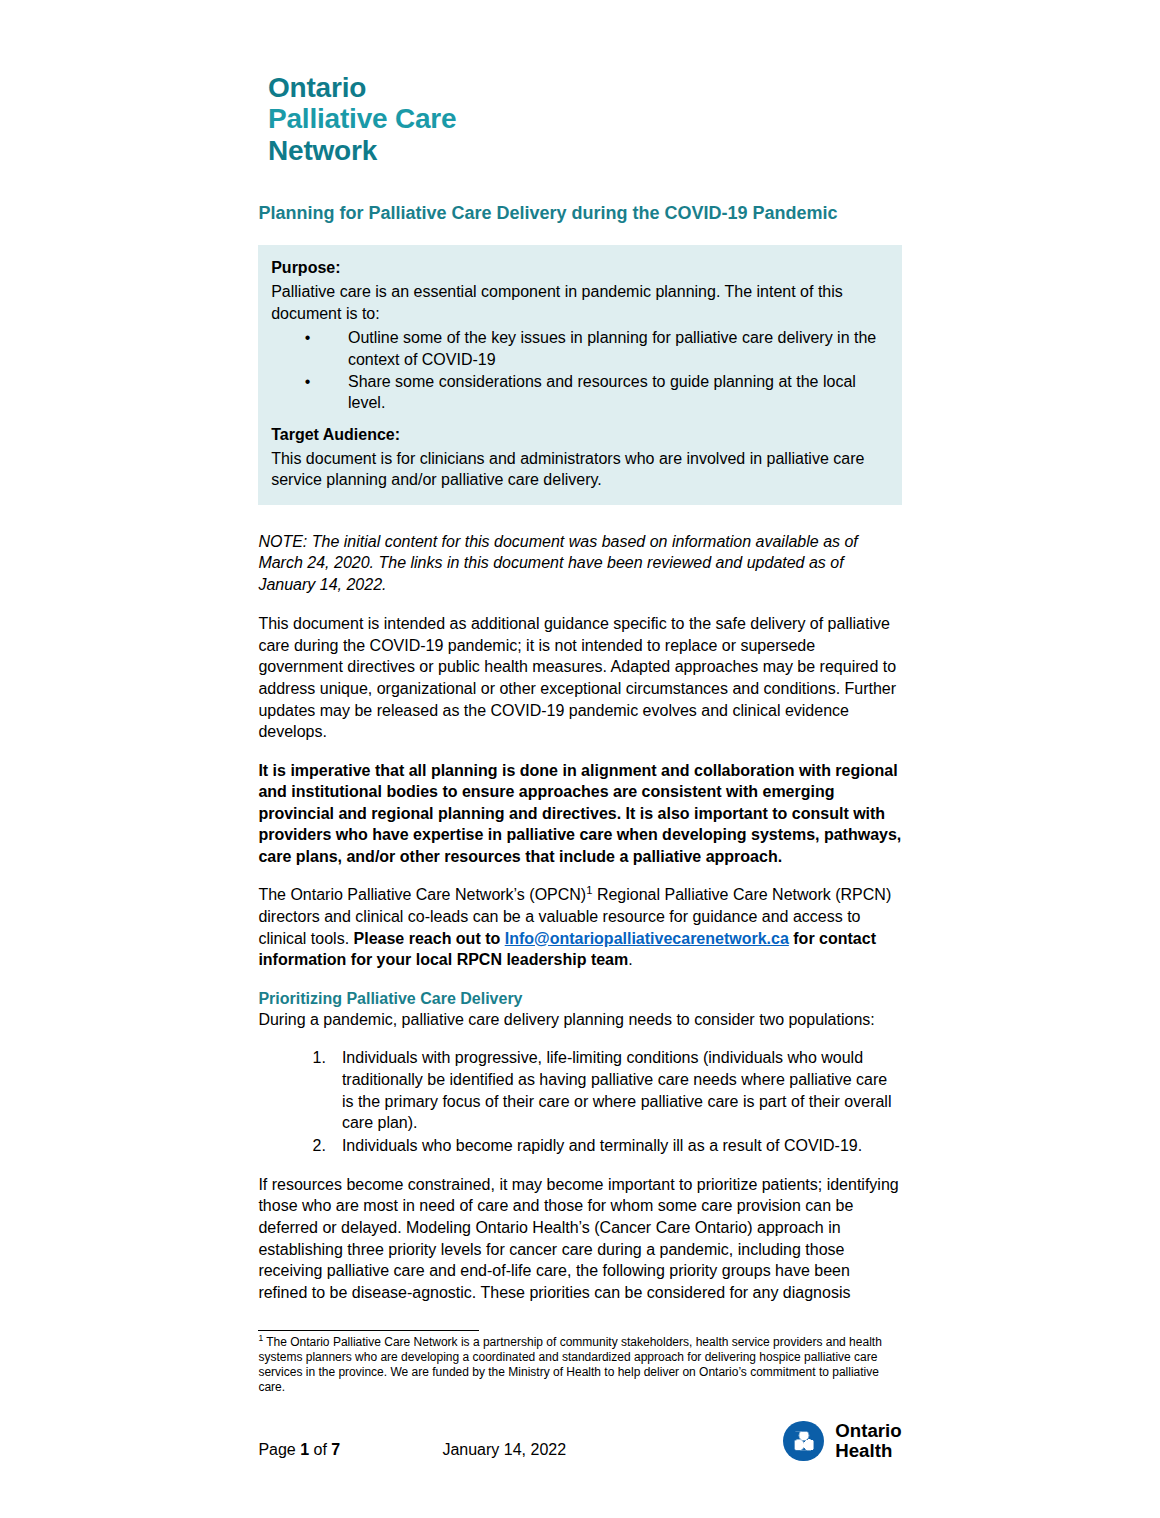Ontario
Palliative Care
Network
Planning for Palliative Care Delivery during the COVID-19 Pandemic
Purpose:
Palliative care is an essential component in pandemic planning. The intent of this document is to:
Outline some of the key issues in planning for palliative care delivery in the context of COVID-19
Share some considerations and resources to guide planning at the local level.
Target Audience:
This document is for clinicians and administrators who are involved in palliative care service planning and/or palliative care delivery.
NOTE: The initial content for this document was based on information available as of March 24, 2020. The links in this document have been reviewed and updated as of January 14, 2022.
This document is intended as additional guidance specific to the safe delivery of palliative care during the COVID-19 pandemic; it is not intended to replace or supersede government directives or public health measures. Adapted approaches may be required to address unique, organizational or other exceptional circumstances and conditions. Further updates may be released as the COVID-19 pandemic evolves and clinical evidence develops.
It is imperative that all planning is done in alignment and collaboration with regional and institutional bodies to ensure approaches are consistent with emerging provincial and regional planning and directives. It is also important to consult with providers who have expertise in palliative care when developing systems, pathways, care plans, and/or other resources that include a palliative approach.
The Ontario Palliative Care Network’s (OPCN)1 Regional Palliative Care Network (RPCN) directors and clinical co-leads can be a valuable resource for guidance and access to clinical tools. Please reach out to Info@ontariopalliativecarenetwork.ca for contact information for your local RPCN leadership team.
Prioritizing Palliative Care Delivery
During a pandemic, palliative care delivery planning needs to consider two populations:
Individuals with progressive, life-limiting conditions (individuals who would traditionally be identified as having palliative care needs where palliative care is the primary focus of their care or where palliative care is part of their overall care plan).
Individuals who become rapidly and terminally ill as a result of COVID-19.
If resources become constrained, it may become important to prioritize patients; identifying those who are most in need of care and those for whom some care provision can be deferred or delayed. Modeling Ontario Health’s (Cancer Care Ontario) approach in establishing three priority levels for cancer care during a pandemic, including those receiving palliative care and end-of-life care, the following priority groups have been refined to be disease-agnostic. These priorities can be considered for any diagnosis
1 The Ontario Palliative Care Network is a partnership of community stakeholders, health service providers and health systems planners who are developing a coordinated and standardized approach for delivering hospice palliative care services in the province. We are funded by the Ministry of Health to help deliver on Ontario’s commitment to palliative care.
Page 1 of 7
January 14, 2022
Ontario
Health